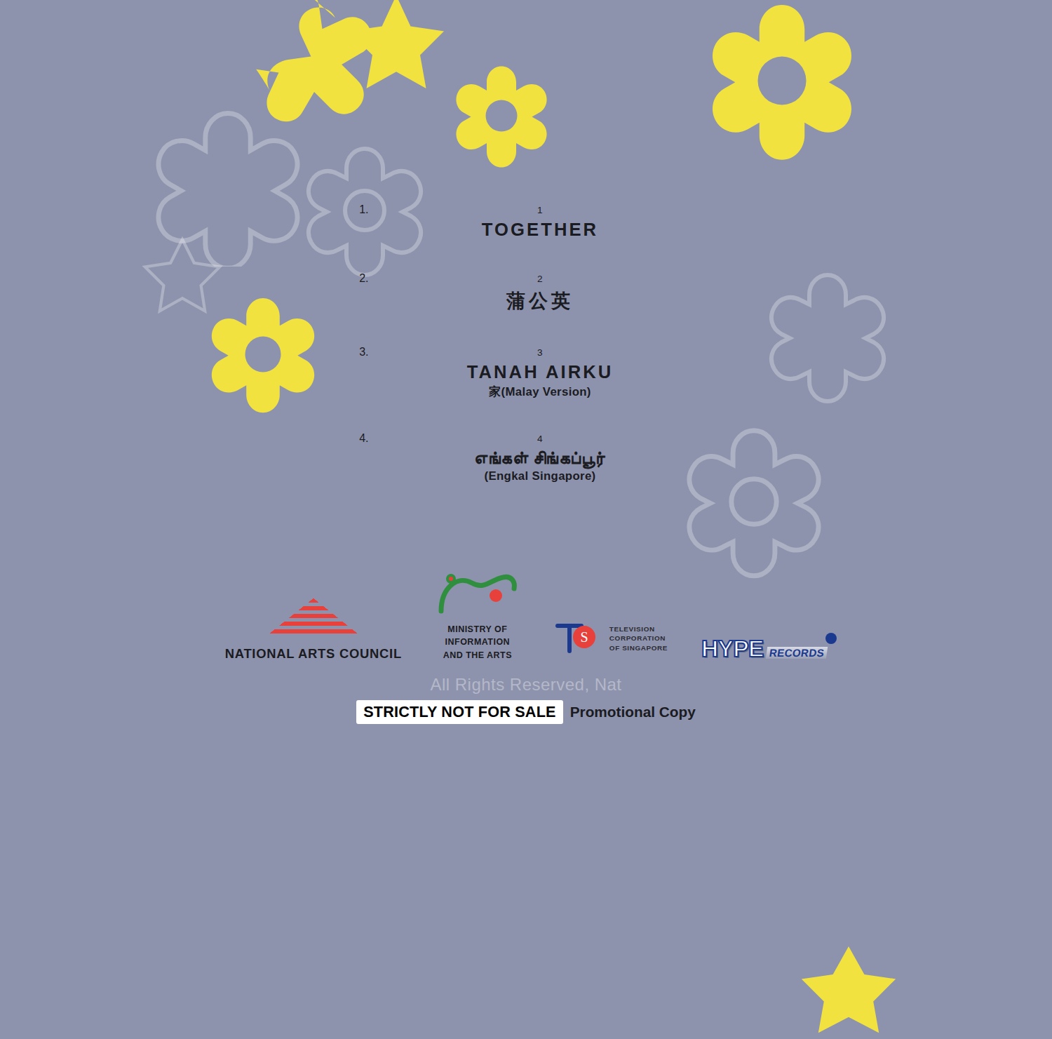1
TOGETHER
2
蒲公英
3
TANAH AIRKU
家(Malay Version)
4
எங்கள் சிங்கப்பூர்
(Engkal Singapore)
NATIONAL ARTS COUNCIL
MINISTRY OF
INFORMATION
AND THE ARTS
S TELEVISION
CORPORATION
OF SINGAPORE
HYPE RECORDS
All Rights Reserved, Nat
STRICTLY NOT FOR SALE Promotional Copy